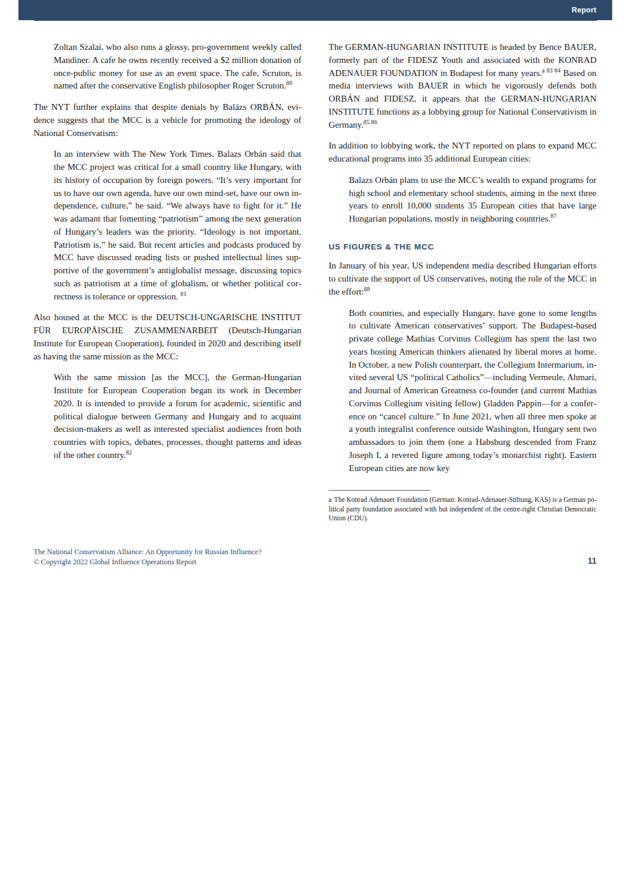Report
Zoltan Szalai, who also runs a glossy, pro-government weekly called Mandiner. A cafe he owns recently received a $2 million donation of once-public money for use as an event space. The cafe, Scruton, is named after the conservative English philosopher Roger Scruton.80
The NYT further explains that despite denials by Balázs ORBÁN, evidence suggests that the MCC is a vehicle for promoting the ideology of National Conservatism:
In an interview with The New York Times, Balazs Orbán said that the MCC project was critical for a small country like Hungary, with its history of occupation by foreign powers. “It’s very important for us to have our own agenda, have our own mind-set, have our own independence, culture,” he said. “We always have to fight for it.” He was adamant that fomenting “patriotism” among the next generation of Hungary’s leaders was the priority. “Ideology is not important. Patriotism is,” he said. But recent articles and podcasts produced by MCC have discussed reading lists or pushed intellectual lines supportive of the government’s antiglobalist message, discussing topics such as patriotism at a time of globalism, or whether political correctness is tolerance or oppression. 81
Also housed at the MCC is the DEUTSCH-UNGARISCHE INSTITUT FÜR EUROPÄISCHE ZUSAMMENARBEIT (Deutsch-Hungarian Institute for European Cooperation), founded in 2020 and describing itself as having the same mission as the MCC:
With the same mission [as the MCC], the German-Hungarian Institute for European Cooperation began its work in December 2020. It is intended to provide a forum for academic, scientific and political dialogue between Germany and Hungary and to acquaint decision-makers as well as interested specialist audiences from both countries with topics, debates, processes, thought patterns and ideas of the other country.82
The GERMAN-HUNGARIAN INSTITUTE is headed by Bence BAUER, formerly part of the FIDESZ Youth and associated with the KONRAD ADENAUER FOUNDATION in Budapest for many years.a 83 84 Based on media interviews with BAUER in which he vigorously defends both ORBÁN and FIDESZ, it appears that the GERMAN-HUNGARIAN INSTITUTE functions as a lobbying group for National Conservativism in Germany.85 86
In addition to lobbying work, the NYT reported on plans to expand MCC educational programs into 35 additional European cities:
Balazs Orbán plans to use the MCC’s wealth to expand programs for high school and elementary school students, aiming in the next three years to enroll 10,000 students 35 European cities that have large Hungarian populations, mostly in neighboring countries.87
US Figures & the MCC
In January of his year, US independent media described Hungarian efforts to cultivate the support of US conservatives, noting the role of the MCC in the effort:88
Both countries, and especially Hungary, have gone to some lengths to cultivate American conservatives’ support. The Budapest-based private college Mathias Corvinus Collegium has spent the last two years hosting American thinkers alienated by liberal mores at home. In October, a new Polish counterpart, the Collegium Intermarium, invited several US “political Catholics”—including Vermeule, Ahmari, and Journal of American Greatness co-founder (and current Mathias Corvinus Collegium visiting fellow) Gladden Pappin—for a conference on “cancel culture.” In June 2021, when all three men spoke at a youth integralist conference outside Washington, Hungary sent two ambassadors to join them (one a Habsburg descended from Franz Joseph I, a revered figure among today’s monarchist right). Eastern European cities are now key
a The Konrad Adenauer Foundation (German: Konrad-Adenauer-Stiftung, KAS) is a German political party foundation associated with but independent of the centre-right Christian Democratic Union (CDU).
The National Conservatism Alliance: An Opportunity for Russian Influence?
© Copyright 2022 Global Influence Operations Report
11